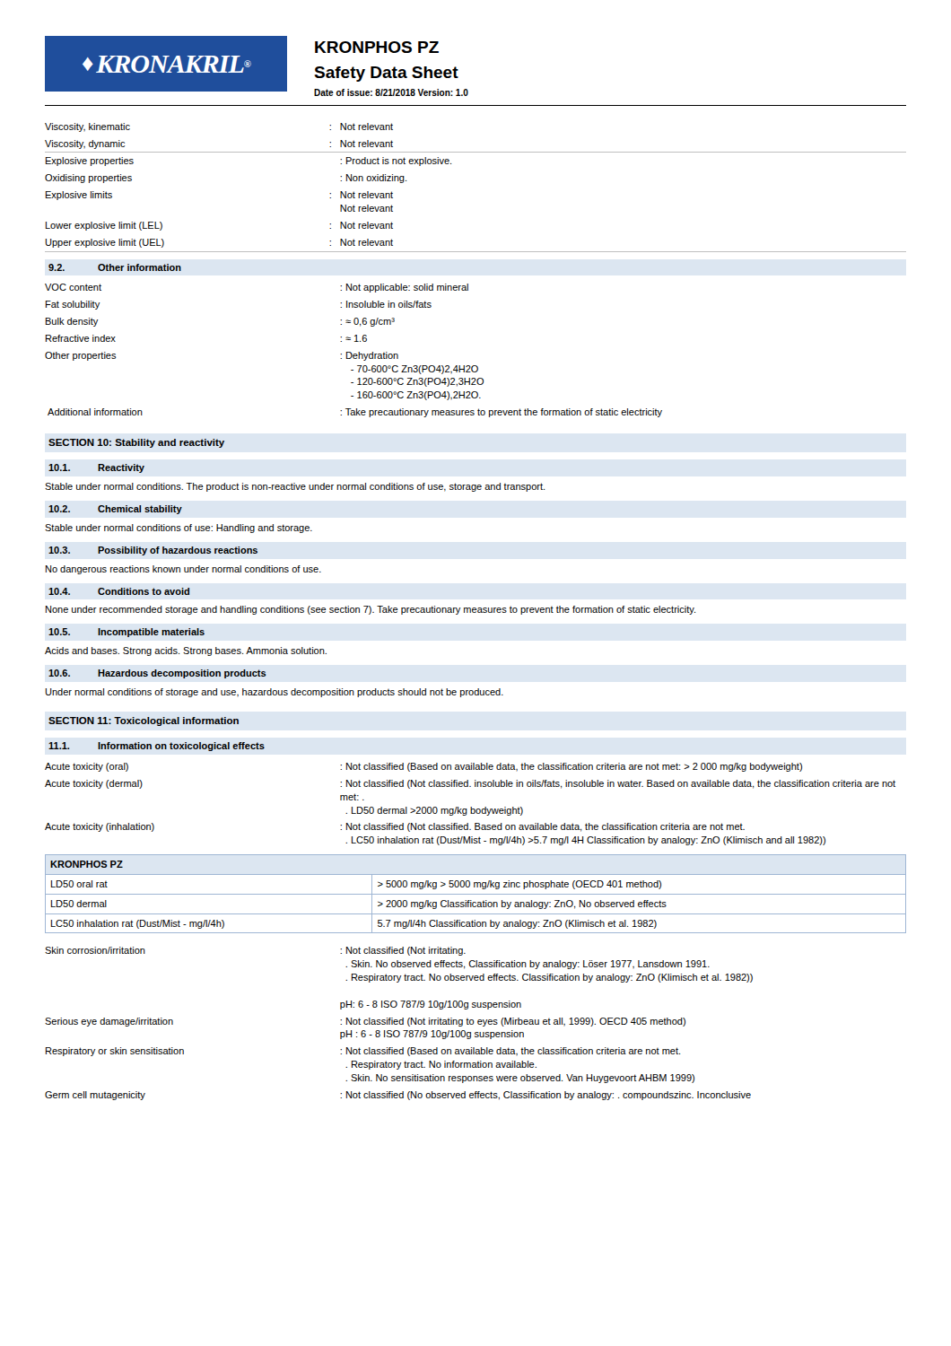♦KRONAKRIL®
KRONPHOS PZ
Safety Data Sheet
Date of issue: 8/21/2018 Version: 1.0
| Viscosity, kinematic | : | Not relevant |
| Viscosity, dynamic | : | Not relevant |
| Explosive properties | | : Product is not explosive. |
| Oxidising properties | | : Non oxidizing. |
| Explosive limits | : | Not relevant Not relevant |
| Lower explosive limit (LEL) | : | Not relevant |
| Upper explosive limit (UEL) | : | Not relevant |
9.2. Other information
| VOC content | | : Not applicable: solid mineral |
| Fat solubility | | : Insoluble in oils/fats |
| Bulk density | | : ≈ 0,6 g/cm³ |
| Refractive index | | : ≈ 1.6 |
| Other properties | | : Dehydration - 70-600°C Zn3(PO4)2,4H2O - 120-600°C Zn3(PO4)2,3H2O - 160-600°C Zn3(PO4),2H2O. |
| Additional information | | : Take precautionary measures to prevent the formation of static electricity |
SECTION 10: Stability and reactivity
10.1. Reactivity
Stable under normal conditions. The product is non-reactive under normal conditions of use, storage and transport.
10.2. Chemical stability
Stable under normal conditions of use: Handling and storage.
10.3. Possibility of hazardous reactions
No dangerous reactions known under normal conditions of use.
10.4. Conditions to avoid
None under recommended storage and handling conditions (see section 7). Take precautionary measures to prevent the formation of static electricity.
10.5. Incompatible materials
Acids and bases. Strong acids. Strong bases. Ammonia solution.
10.6. Hazardous decomposition products
Under normal conditions of storage and use, hazardous decomposition products should not be produced.
SECTION 11: Toxicological information
11.1. Information on toxicological effects
| Acute toxicity (oral) | | : Not classified (Based on available data, the classification criteria are not met: > 2 000 mg/kg bodyweight) |
| Acute toxicity (dermal) | | : Not classified (Not classified. insoluble in oils/fats, insoluble in water. Based on available data, the classification criteria are not met: . . LD50 dermal >2000 mg/kg bodyweight) |
| Acute toxicity (inhalation) | | : Not classified (Not classified. Based on available data, the classification criteria are not met. . LC50 inhalation rat (Dust/Mist - mg/l/4h) >5.7 mg/l 4H Classification by analogy: ZnO (Klimisch and all 1982)) |
| KRONPHOS PZ |
| --- |
| LD50 oral rat | > 5000 mg/kg > 5000 mg/kg zinc phosphate (OECD 401 method) |
| LD50 dermal | > 2000 mg/kg Classification by analogy: ZnO, No observed effects |
| LC50 inhalation rat (Dust/Mist - mg/l/4h) | 5.7 mg/l/4h Classification by analogy: ZnO (Klimisch et al. 1982) |
| Skin corrosion/irritation | | : Not classified (Not irritating. . Skin. No observed effects, Classification by analogy: Löser 1977, Lansdown 1991. . Respiratory tract. No observed effects. Classification by analogy: ZnO (Klimisch et al. 1982)) pH: 6 - 8 ISO 787/9 10g/100g suspension |
| Serious eye damage/irritation | | : Not classified (Not irritating to eyes (Mirbeau et all, 1999). OECD 405 method) pH : 6 - 8 ISO 787/9 10g/100g suspension |
| Respiratory or skin sensitisation | | : Not classified (Based on available data, the classification criteria are not met. . Respiratory tract. No information available. . Skin. No sensitisation responses were observed. Van Huygevoort AHBM 1999) |
| Germ cell mutagenicity | | : Not classified (No observed effects, Classification by analogy: . compoundszinc. Inconclusive |